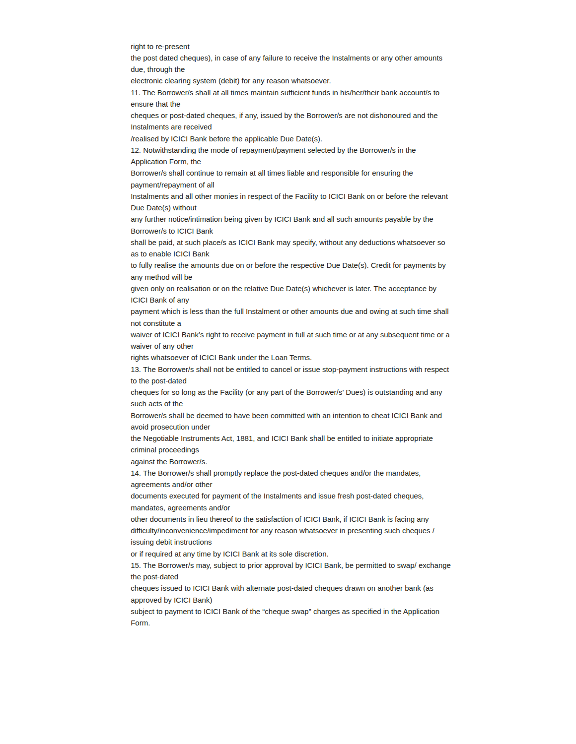right to re-present
the post dated cheques), in case of any failure to receive the Instalments or any other amounts due, through the
electronic clearing system (debit) for any reason whatsoever.
11. The Borrower/s shall at all times maintain sufficient funds in his/her/their bank account/s to ensure that the
cheques or post-dated cheques, if any, issued by the Borrower/s are not dishonoured and the Instalments are received
/realised by ICICI Bank before the applicable Due Date(s).
12. Notwithstanding the mode of repayment/payment selected by the Borrower/s in the Application Form, the
Borrower/s shall continue to remain at all times liable and responsible for ensuring the payment/repayment of all
Instalments and all other monies in respect of the Facility to ICICI Bank on or before the relevant Due Date(s) without
any further notice/intimation being given by ICICI Bank and all such amounts payable by the Borrower/s to ICICI Bank
shall be paid, at such place/s as ICICI Bank may specify, without any deductions whatsoever so as to enable ICICI Bank
to fully realise the amounts due on or before the respective Due Date(s). Credit for payments by any method will be
given only on realisation or on the relative Due Date(s) whichever is later. The acceptance by ICICI Bank of any
payment which is less than the full Instalment or other amounts due and owing at such time shall not constitute a
waiver of ICICI Bank’s right to receive payment in full at such time or at any subsequent time or a waiver of any other
rights whatsoever of ICICI Bank under the Loan Terms.
13. The Borrower/s shall not be entitled to cancel or issue stop-payment instructions with respect to the post-dated
cheques for so long as the Facility (or any part of the Borrower/s’ Dues) is outstanding and any such acts of the
Borrower/s shall be deemed to have been committed with an intention to cheat ICICI Bank and avoid prosecution under
the Negotiable Instruments Act, 1881, and ICICI Bank shall be entitled to initiate appropriate criminal proceedings
against the Borrower/s.
14. The Borrower/s shall promptly replace the post-dated cheques and/or the mandates, agreements and/or other
documents executed for payment of the Instalments and issue fresh post-dated cheques, mandates, agreements and/or
other documents in lieu thereof to the satisfaction of ICICI Bank, if ICICI Bank is facing any difficulty/inconvenience/impediment for any reason whatsoever in presenting such cheques / issuing debit instructions
or if required at any time by ICICI Bank at its sole discretion.
15. The Borrower/s may, subject to prior approval by ICICI Bank, be permitted to swap/ exchange the post-dated
cheques issued to ICICI Bank with alternate post-dated cheques drawn on another bank (as approved by ICICI Bank)
subject to payment to ICICI Bank of the “cheque swap” charges as specified in the Application Form.